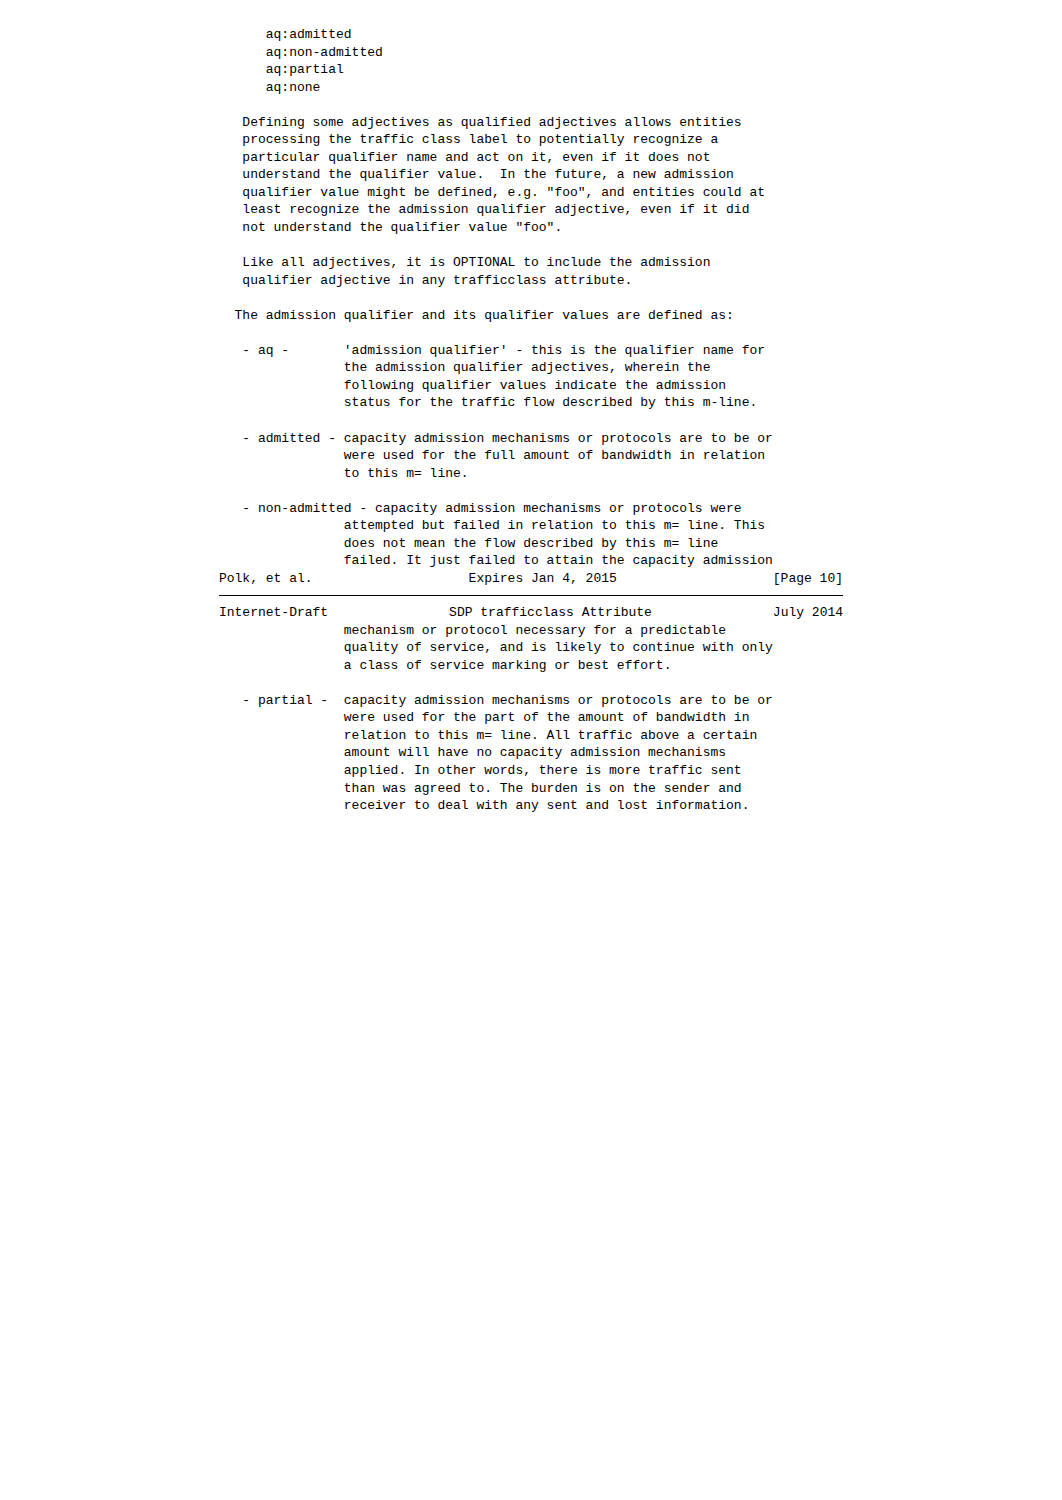aq:admitted
      aq:non-admitted
      aq:partial
      aq:none

   Defining some adjectives as qualified adjectives allows entities
   processing the traffic class label to potentially recognize a
   particular qualifier name and act on it, even if it does not
   understand the qualifier value.  In the future, a new admission
   qualifier value might be defined, e.g. "foo", and entities could at
   least recognize the admission qualifier adjective, even if it did
   not understand the qualifier value "foo".

   Like all adjectives, it is OPTIONAL to include the admission
   qualifier adjective in any trafficclass attribute.

  The admission qualifier and its qualifier values are defined as:

   - aq -       'admission qualifier' - this is the qualifier name for
                the admission qualifier adjectives, wherein the
                following qualifier values indicate the admission
                status for the traffic flow described by this m-line.

   - admitted - capacity admission mechanisms or protocols are to be or
                were used for the full amount of bandwidth in relation
                to this m= line.

   - non-admitted - capacity admission mechanisms or protocols were
                attempted but failed in relation to this m= line. This
                does not mean the flow described by this m= line
                failed. It just failed to attain the capacity admission
Polk, et al. Expires Jan 4, 2015 [Page 10]
Internet-Draft SDP trafficclass Attribute July 2014
                mechanism or protocol necessary for a predictable
                quality of service, and is likely to continue with only
                a class of service marking or best effort.

   - partial -  capacity admission mechanisms or protocols are to be or
                were used for the part of the amount of bandwidth in
                relation to this m= line. All traffic above a certain
                amount will have no capacity admission mechanisms
                applied. In other words, there is more traffic sent
                than was agreed to. The burden is on the sender and
                receiver to deal with any sent and lost information.